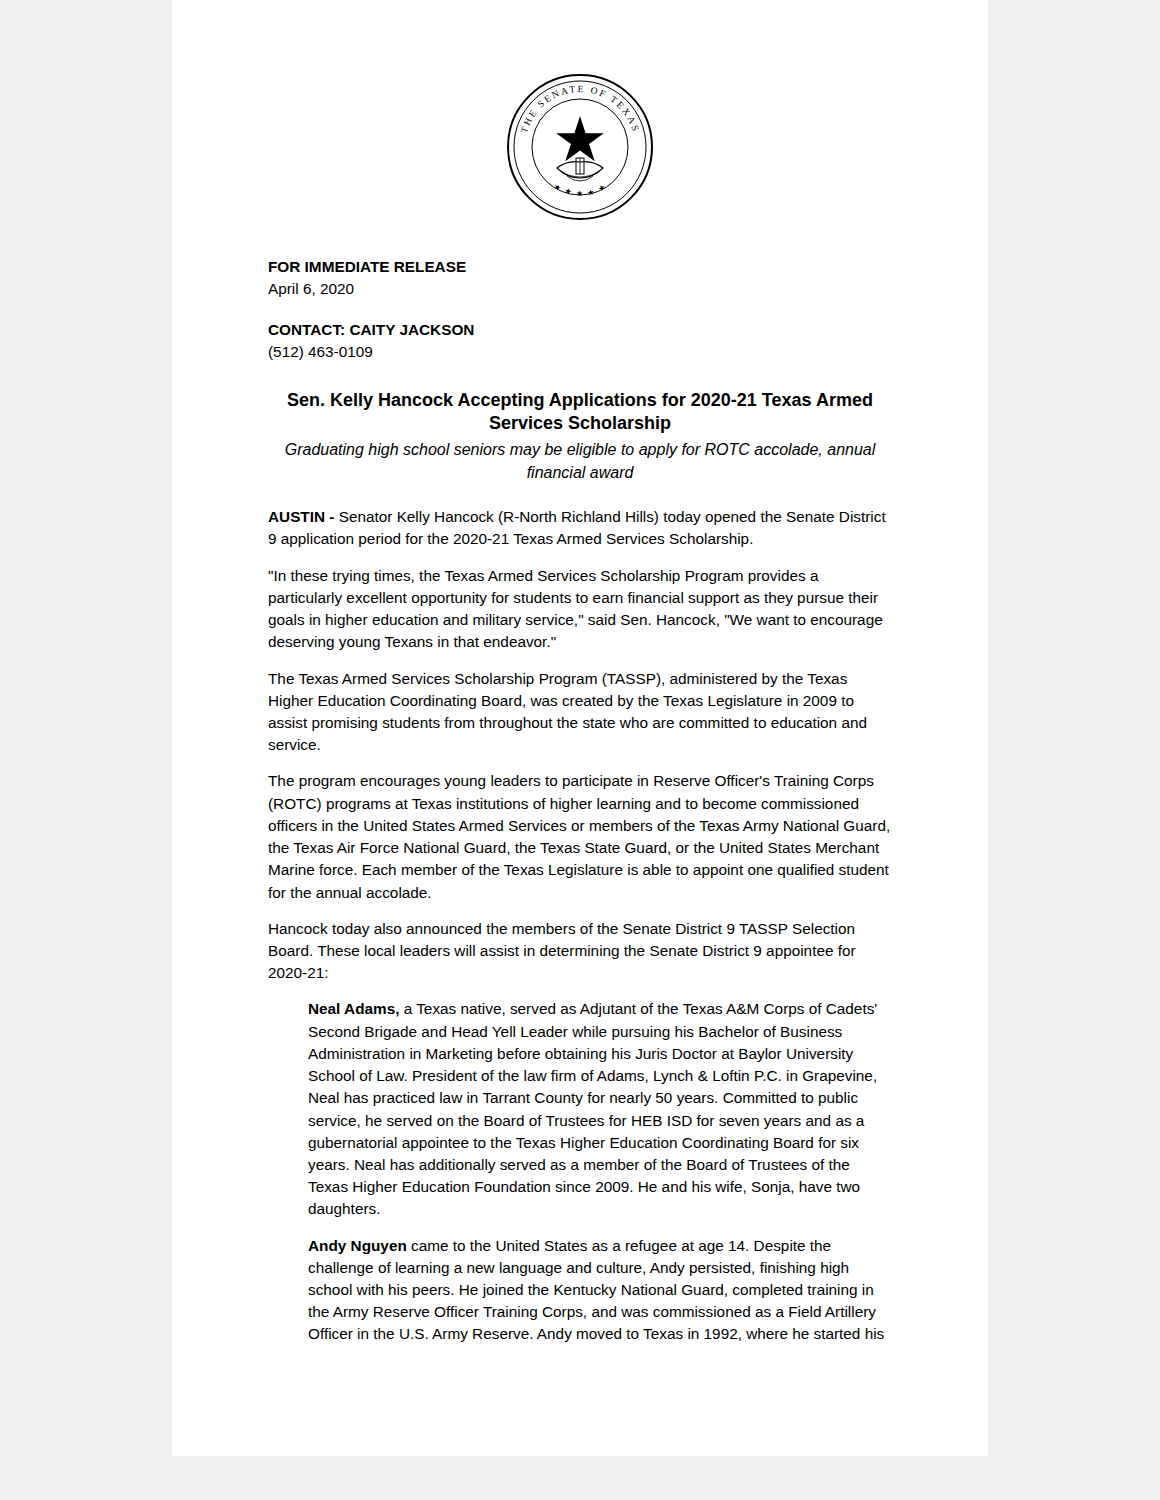THE SENATE OF TEXAS ★ ★ ★ ★ ★
FOR IMMEDIATE RELEASE
April 6, 2020
CONTACT: CAITY JACKSON
(512) 463-0109
Sen. Kelly Hancock Accepting Applications for 2020-21 Texas Armed Services Scholarship
Graduating high school seniors may be eligible to apply for ROTC accolade, annual financial award
AUSTIN - Senator Kelly Hancock (R-North Richland Hills) today opened the Senate District 9 application period for the 2020-21 Texas Armed Services Scholarship.
"In these trying times, the Texas Armed Services Scholarship Program provides a particularly excellent opportunity for students to earn financial support as they pursue their goals in higher education and military service," said Sen. Hancock, "We want to encourage deserving young Texans in that endeavor."
The Texas Armed Services Scholarship Program (TASSP), administered by the Texas Higher Education Coordinating Board, was created by the Texas Legislature in 2009 to assist promising students from throughout the state who are committed to education and service.
The program encourages young leaders to participate in Reserve Officer's Training Corps (ROTC) programs at Texas institutions of higher learning and to become commissioned officers in the United States Armed Services or members of the Texas Army National Guard, the Texas Air Force National Guard, the Texas State Guard, or the United States Merchant Marine force. Each member of the Texas Legislature is able to appoint one qualified student for the annual accolade.
Hancock today also announced the members of the Senate District 9 TASSP Selection Board. These local leaders will assist in determining the Senate District 9 appointee for 2020-21:
Neal Adams, a Texas native, served as Adjutant of the Texas A&M Corps of Cadets' Second Brigade and Head Yell Leader while pursuing his Bachelor of Business Administration in Marketing before obtaining his Juris Doctor at Baylor University School of Law. President of the law firm of Adams, Lynch & Loftin P.C. in Grapevine, Neal has practiced law in Tarrant County for nearly 50 years. Committed to public service, he served on the Board of Trustees for HEB ISD for seven years and as a gubernatorial appointee to the Texas Higher Education Coordinating Board for six years. Neal has additionally served as a member of the Board of Trustees of the Texas Higher Education Foundation since 2009. He and his wife, Sonja, have two daughters.
Andy Nguyen came to the United States as a refugee at age 14. Despite the challenge of learning a new language and culture, Andy persisted, finishing high school with his peers. He joined the Kentucky National Guard, completed training in the Army Reserve Officer Training Corps, and was commissioned as a Field Artillery Officer in the U.S. Army Reserve. Andy moved to Texas in 1992, where he started his